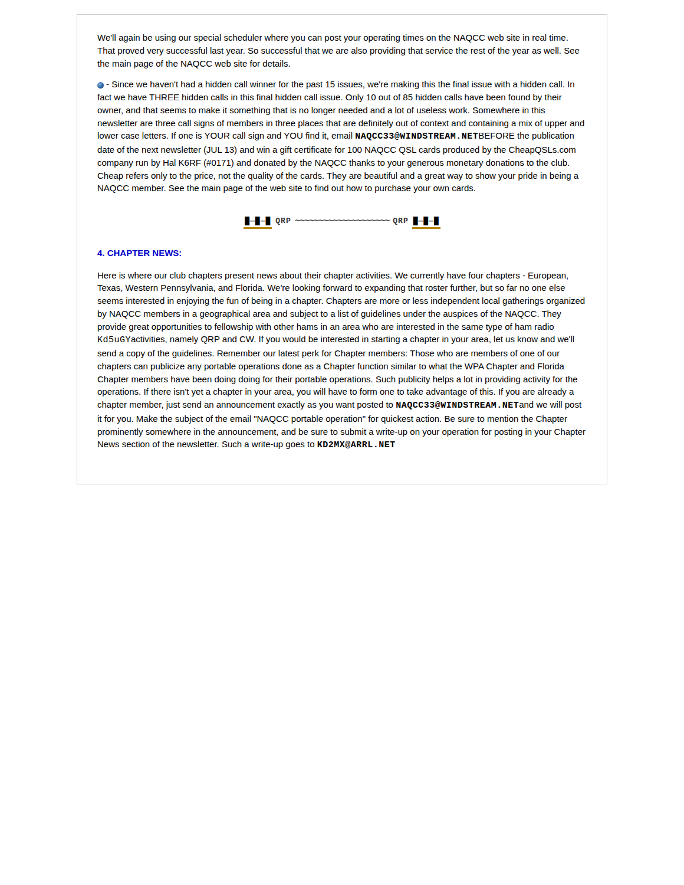We'll again be using our special scheduler where you can post your operating times on the NAQCC web site in real time. That proved very successful last year. So successful that we are also providing that service the rest of the year as well. See the main page of the NAQCC web site for details.
- Since we haven't had a hidden call winner for the past 15 issues, we're making this the final issue with a hidden call. In fact we have THREE hidden calls in this final hidden call issue. Only 10 out of 85 hidden calls have been found by their owner, and that seems to make it something that is no longer needed and a lot of useless work. Somewhere in this newsletter are three call signs of members in three places that are definitely out of context and containing a mix of upper and lower case letters. If one is YOUR call sign and YOU find it, email NAQCC33@WINDSTREAM.NETBEFORE the publication date of the next newsletter (JUL 13) and win a gift certificate for 100 NAQCC QSL cards produced by the CheapQSLs.com company run by Hal K6RF (#0171) and donated by the NAQCC thanks to your generous monetary donations to the club. Cheap refers only to the price, not the quality of the cards. They are beautiful and a great way to show your pride in being a NAQCC member. See the main page of the web site to find out how to purchase your own cards.
█—█—█QRP∼∼∼∼∼∼∼∼∼∼∼∼∼∼∼∼∼∼∼∼QRP█—█—█
4. CHAPTER NEWS:
Here is where our club chapters present news about their chapter activities. We currently have four chapters - European, Texas, Western Pennsylvania, and Florida. We're looking forward to expanding that roster further, but so far no one else seems interested in enjoying the fun of being in a chapter. Chapters are more or less independent local gatherings organized by NAQCC members in a geographical area and subject to a list of guidelines under the auspices of the NAQCC. They provide great opportunities to fellowship with other hams in an area who are interested in the same type of ham radio Kd5uGYactivities, namely QRP and CW. If you would be interested in starting a chapter in your area, let us know and we'll send a copy of the guidelines. Remember our latest perk for Chapter members: Those who are members of one of our chapters can publicize any portable operations done as a Chapter function similar to what the WPA Chapter and Florida Chapter members have been doing doing for their portable operations. Such publicity helps a lot in providing activity for the operations. If there isn't yet a chapter in your area, you will have to form one to take advantage of this. If you are already a chapter member, just send an announcement exactly as you want posted to NAQCC33@WINDSTREAM.NETand we will post it for you. Make the subject of the email "NAQCC portable operation" for quickest action. Be sure to mention the Chapter prominently somewhere in the announcement, and be sure to submit a write-up on your operation for posting in your Chapter News section of the newsletter. Such a write-up goes to KD2MX@ARRL.NET